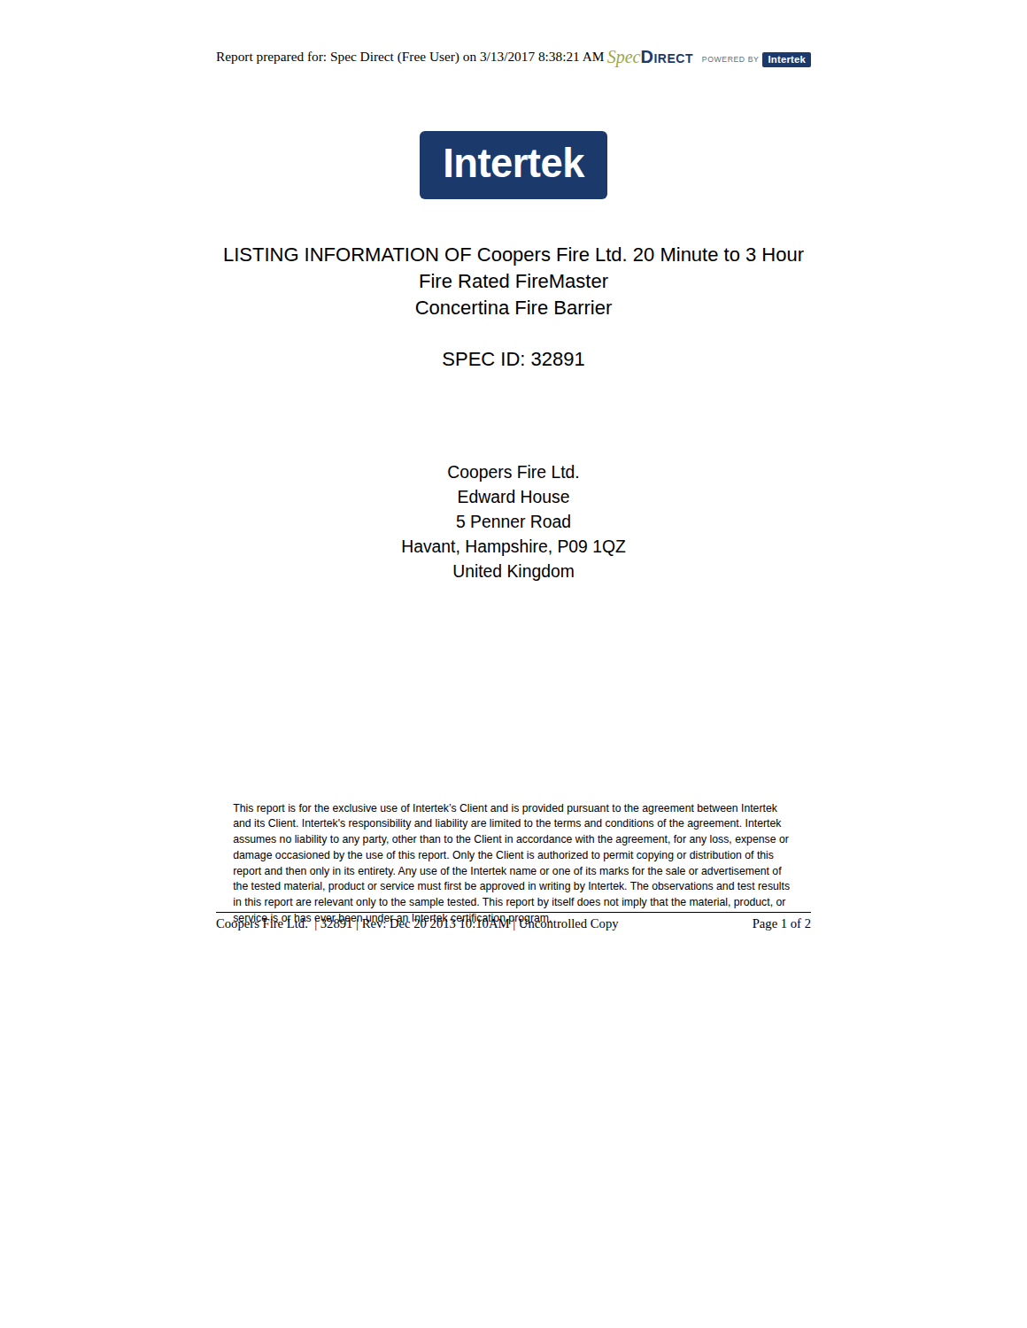Report prepared for: Spec Direct (Free User) on 3/13/2017 8:38:21 AM
Spec Direct POWERED BY Intertek
Intertek
LISTING INFORMATION OF Coopers Fire Ltd. 20 Minute to 3 Hour Fire Rated FireMaster
Concertina Fire Barrier
SPEC ID: 32891
Coopers Fire Ltd.
Edward House
5 Penner Road
Havant, Hampshire, P09 1QZ
United Kingdom
This report is for the exclusive use of Intertek’s Client and is provided pursuant to the agreement between Intertek and its Client. Intertek's responsibility and liability are limited to the terms and conditions of the agreement. Intertek assumes no liability to any party, other than to the Client in accordance with the agreement, for any loss, expense or damage occasioned by the use of this report. Only the Client is authorized to permit copying or distribution of this report and then only in its entirety. Any use of the Intertek name or one of its marks for the sale or advertisement of the tested material, product or service must first be approved in writing by Intertek. The observations and test results in this report are relevant only to the sample tested. This report by itself does not imply that the material, product, or service is or has ever been under an Intertek certification program.
Coopers Fire Ltd. | 32891 | Rev: Dec 20 2013 10:10AM | Uncontrolled Copy
Page 1 of 2